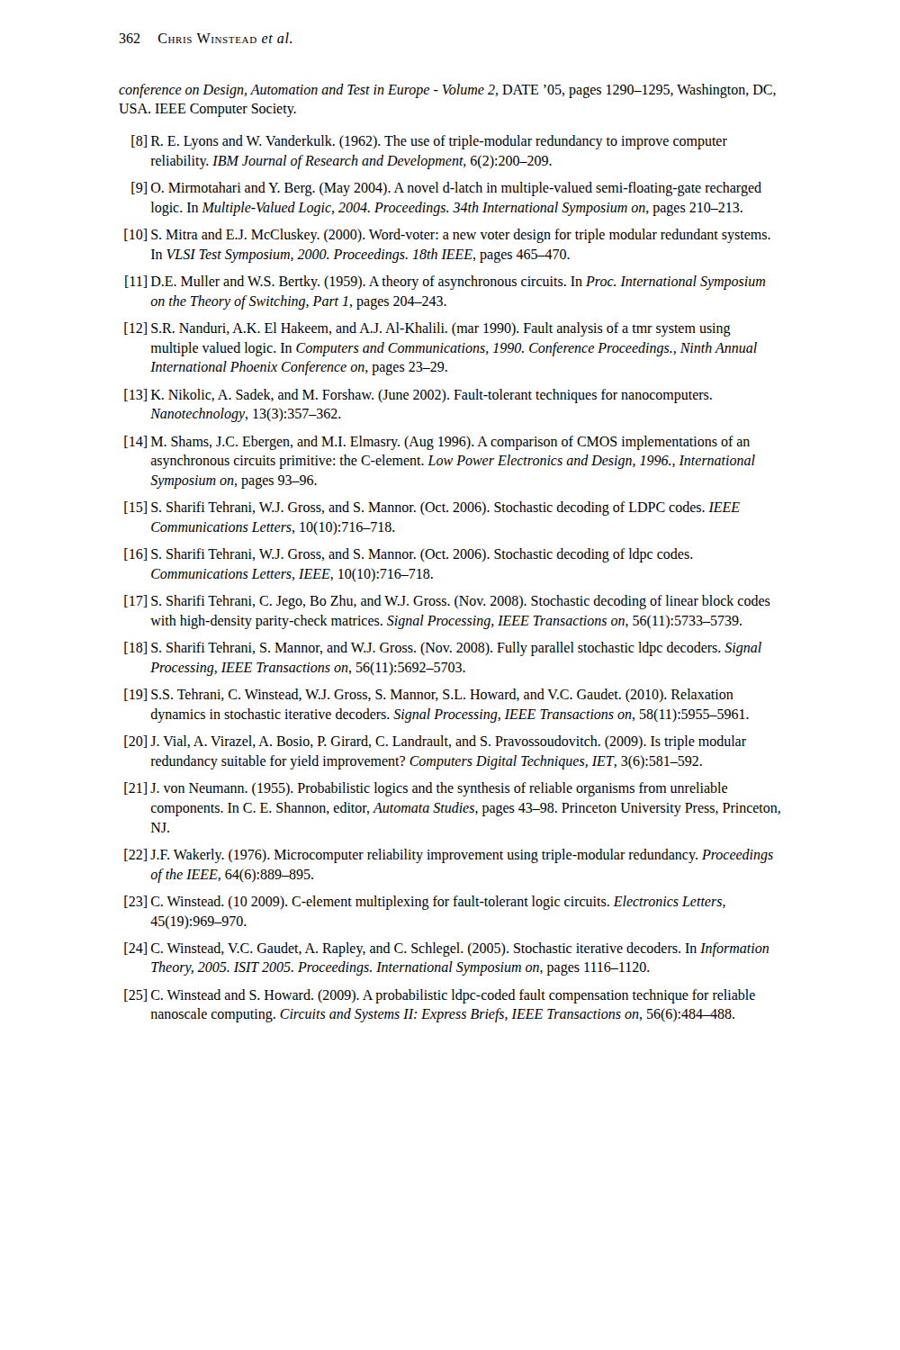362 Chris Winstead et al.
conference on Design, Automation and Test in Europe - Volume 2, DATE ’05, pages 1290–1295, Washington, DC, USA. IEEE Computer Society.
[8] R. E. Lyons and W. Vanderkulk. (1962). The use of triple-modular redundancy to improve computer reliability. IBM Journal of Research and Development, 6(2):200–209.
[9] O. Mirmotahari and Y. Berg. (May 2004). A novel d-latch in multiple-valued semi-floating-gate recharged logic. In Multiple-Valued Logic, 2004. Proceedings. 34th International Symposium on, pages 210–213.
[10] S. Mitra and E.J. McCluskey. (2000). Word-voter: a new voter design for triple modular redundant systems. In VLSI Test Symposium, 2000. Proceedings. 18th IEEE, pages 465–470.
[11] D.E. Muller and W.S. Bertky. (1959). A theory of asynchronous circuits. In Proc. International Symposium on the Theory of Switching, Part 1, pages 204–243.
[12] S.R. Nanduri, A.K. El Hakeem, and A.J. Al-Khalili. (mar 1990). Fault analysis of a tmr system using multiple valued logic. In Computers and Communications, 1990. Conference Proceedings., Ninth Annual International Phoenix Conference on, pages 23–29.
[13] K. Nikolic, A. Sadek, and M. Forshaw. (June 2002). Fault-tolerant techniques for nanocomputers. Nanotechnology, 13(3):357–362.
[14] M. Shams, J.C. Ebergen, and M.I. Elmasry. (Aug 1996). A comparison of CMOS implementations of an asynchronous circuits primitive: the C-element. Low Power Electronics and Design, 1996., International Symposium on, pages 93–96.
[15] S. Sharifi Tehrani, W.J. Gross, and S. Mannor. (Oct. 2006). Stochastic decoding of LDPC codes. IEEE Communications Letters, 10(10):716–718.
[16] S. Sharifi Tehrani, W.J. Gross, and S. Mannor. (Oct. 2006). Stochastic decoding of ldpc codes. Communications Letters, IEEE, 10(10):716–718.
[17] S. Sharifi Tehrani, C. Jego, Bo Zhu, and W.J. Gross. (Nov. 2008). Stochastic decoding of linear block codes with high-density parity-check matrices. Signal Processing, IEEE Transactions on, 56(11):5733–5739.
[18] S. Sharifi Tehrani, S. Mannor, and W.J. Gross. (Nov. 2008). Fully parallel stochastic ldpc decoders. Signal Processing, IEEE Transactions on, 56(11):5692–5703.
[19] S.S. Tehrani, C. Winstead, W.J. Gross, S. Mannor, S.L. Howard, and V.C. Gaudet. (2010). Relaxation dynamics in stochastic iterative decoders. Signal Processing, IEEE Transactions on, 58(11):5955–5961.
[20] J. Vial, A. Virazel, A. Bosio, P. Girard, C. Landrault, and S. Pravossoudovitch. (2009). Is triple modular redundancy suitable for yield improvement? Computers Digital Techniques, IET, 3(6):581–592.
[21] J. von Neumann. (1955). Probabilistic logics and the synthesis of reliable organisms from unreliable components. In C. E. Shannon, editor, Automata Studies, pages 43–98. Princeton University Press, Princeton, NJ.
[22] J.F. Wakerly. (1976). Microcomputer reliability improvement using triple-modular redundancy. Proceedings of the IEEE, 64(6):889–895.
[23] C. Winstead. (10 2009). C-element multiplexing for fault-tolerant logic circuits. Electronics Letters, 45(19):969–970.
[24] C. Winstead, V.C. Gaudet, A. Rapley, and C. Schlegel. (2005). Stochastic iterative decoders. In Information Theory, 2005. ISIT 2005. Proceedings. International Symposium on, pages 1116–1120.
[25] C. Winstead and S. Howard. (2009). A probabilistic ldpc-coded fault compensation technique for reliable nanoscale computing. Circuits and Systems II: Express Briefs, IEEE Transactions on, 56(6):484–488.